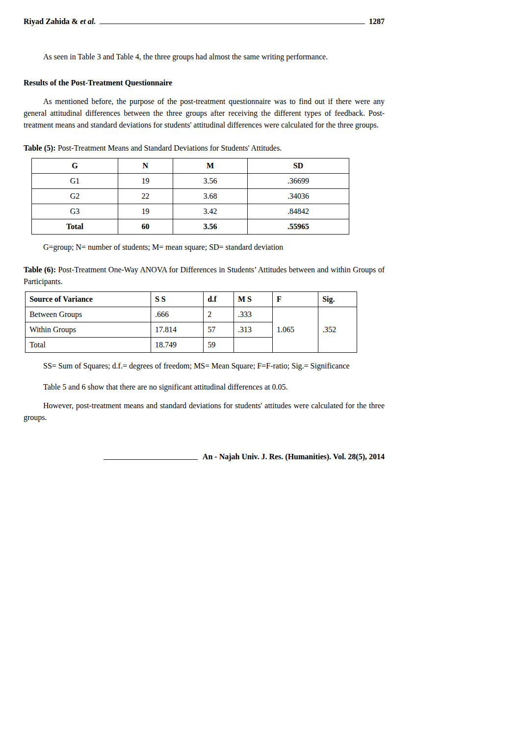Riyad Zahida & et al. 1287
As seen in Table 3 and Table 4, the three groups had almost the same writing performance.
Results of the Post-Treatment Questionnaire
As mentioned before, the purpose of the post-treatment questionnaire was to find out if there were any general attitudinal differences between the three groups after receiving the different types of feedback. Post-treatment means and standard deviations for students' attitudinal differences were calculated for the three groups.
Table (5): Post-Treatment Means and Standard Deviations for Students' Attitudes.
| G | N | M | SD |
| --- | --- | --- | --- |
| G1 | 19 | 3.56 | .36699 |
| G2 | 22 | 3.68 | .34036 |
| G3 | 19 | 3.42 | .84842 |
| Total | 60 | 3.56 | .55965 |
G=group; N= number of students; M= mean square; SD= standard deviation
Table (6): Post-Treatment One-Way ANOVA for Differences in Students’ Attitudes between and within Groups of Participants.
| Source of Variance | S S | d.f | M S | F | Sig. |
| --- | --- | --- | --- | --- | --- |
| Between Groups | .666 | 2 | .333 | 1.065 | .352 |
| Within Groups | 17.814 | 57 | .313 |
| Total | 18.749 | 59 | |
SS= Sum of Squares; d.f.= degrees of freedom; MS= Mean Square; F=F-ratio; Sig.= Significance
Table 5 and 6 show that there are no significant attitudinal differences at 0.05.
However, post-treatment means and standard deviations for students' attitudes were calculated for the three groups.
An - Najah Univ. J. Res. (Humanities). Vol. 28(5), 2014